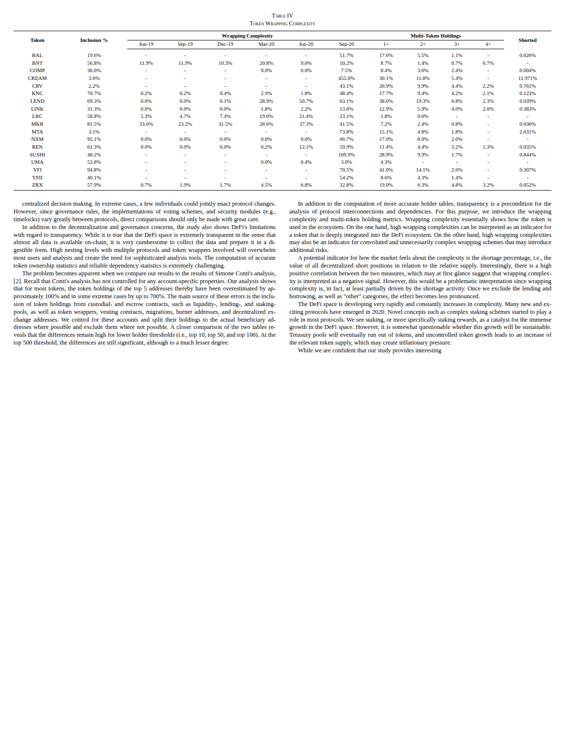Table IV
Token Wrapping Complexity
| Token | Inclusion % | Wrapping Complexity | Multi-Token Holdings | Shorted |
| --- | --- | --- | --- | --- |
| Jun-19 | Sep-19 | Dec-19 | Mar-20 | Jun-20 | Sep-20 | 1+ | 2+ | 3+ | 4+ |
| BAL | 19.6% | - | - | - | - | - | 51.7% | 17.6% | 5.5% | 1.1% | - | 0.026% |
| BNT | 56.8% | 11.9% | 11.9% | 10.3% | 20.8% | 9.6% | 10.2% | 8.7% | 1.4% | 0.7% | 0.7% | - |
| COMP | 36.0% | - | - | - | 0.0% | 0.0% | 7.5% | 8.4% | 3.6% | 2.4% | - | 0.004% |
| CREAM | 3.6% | - | - | - | - | - | 455.0% | 30.1% | 11.8% | 5.4% | - | 11.971% |
| CRV | 2.2% | - | - | - | - | - | 43.1% | 20.9% | 9.9% | 4.4% | 2.2% | 0.761% |
| KNC | 70.7% | 0.2% | 0.2% | 0.4% | 2.9% | 1.8% | 48.4% | 17.7% | 9.4% | 4.2% | 2.1% | 0.123% |
| LEND | 69.3% | 0.0% | 0.0% | 0.1% | 28.9% | 50.7% | 63.1% | 38.6% | 19.3% | 6.8% | 2.3% | 0.039% |
| LINK | 31.3% | 0.0% | 0.0% | 0.0% | 1.8% | 2.2% | 13.6% | 12.9% | 5.9% | 4.0% | 2.0% | 0.383% |
| LRC | 58.8% | 5.3% | 4.7% | 7.4% | 19.0% | 21.4% | 23.1% | 1.8% | 0.6% | - | - | - |
| MKR | 81.5% | 33.6% | 23.2% | 31.5% | 28.6% | 37.3% | 41.5% | 7.2% | 2.4% | 0.8% | - | 0.036% |
| MTA | 3.1% | - | - | - | - | - | 73.8% | 15.1% | 4.8% | 1.8% | - | 2.631% |
| NXM | 95.1% | 0.0% | 0.0% | 0.0% | 0.0% | 0.0% | 66.7% | 17.0% | 8.0% | 2.0% | - | - |
| REN | 61.3% | 0.0% | 0.0% | 0.0% | 0.2% | 12.1% | 59.9% | 11.4% | 4.4% | 3.2% | 1.3% | 0.035% |
| SUSHI | 48.2% | - | - | - | - | - | 109.9% | 28.9% | 9.9% | 1.7% | - | 0.844% |
| UMA | 53.8% | - | - | - | 0.0% | 0.4% | 3.0% | 4.3% | - | - | - | - |
| YFI | 94.8% | - | - | - | - | - | 70.5% | 41.0% | 14.1% | 2.6% | - | 0.307% |
| YFII | 40.1% | - | - | - | - | - | 54.2% | 8.6% | 4.3% | 1.4% | - | - |
| ZRX | 57.9% | 0.7% | 1.9% | 1.7% | 4.5% | 6.8% | 32.8% | 19.0% | 6.3% | 4.8% | 3.2% | 0.052% |
centralized decision making. In extreme cases, a few individuals could jointly enact protocol changes. However, since governance rules, the implementations of voting schemes, and security modules (e.g., timelocks) vary greatly between protocols, direct comparisons should only be made with great care.
In addition to the decentralization and governance concerns, the study also shows DeFi's limitations with regard to transparency. While it is true that the DeFi space is extremely transparent in the sense that almost all data is available on-chain, it is very cumbersome to collect the data and prepare it in a digestible form. High nesting levels with multiple protocols and token wrappers involved will overwhelm most users and analysts and create the need for sophisticated analysis tools. The computation of accurate token ownership statistics and reliable dependency statistics is extremely challenging.
The problem becomes apparent when we compare our results to the results of Simone Conti's analysis, [2]. Recall that Conti's analysis has not controlled for any account-specific properties. Our analysis shows that for most tokens, the token holdings of the top 5 addresses thereby have been overestimated by approximately 100% and in some extreme cases by up to 700%. The main source of these errors is the inclusion of token holdings from custodial- and escrow contracts, such as liquidity-, lending-, and staking-pools, as well as token wrappers, vesting contracts, migrations, burner addresses, and decentralized exchange addresses. We control for these accounts and split their holdings to the actual beneficiary addresses where possible and exclude them where not possible. A closer comparison of the two tables reveals that the differences remain high for lower holder thresholds (i.e., top 10, top 50, and top 100). At the top 500 threshold, the differences are still significant, although to a much lesser degree.
In addition to the computation of more accurate holder tables, transparency is a precondition for the analysis of protocol interconnections and dependencies. For this purpose, we introduce the wrapping complexity and multi-token holding metrics. Wrapping complexity essentially shows how the token is used in the ecosystem. On the one hand, high wrapping complexities can be interpreted as an indicator for a token that is deeply integrated into the DeFi ecosystem. On the other hand, high wrapping complexities may also be an indicator for convoluted and unnecessarily complex wrapping schemes that may introduce additional risks.
A potential indicator for how the market feels about the complexity is the shortage percentage, i.e., the value of all decentralized short positions in relation to the relative supply. Interestingly, there is a high positive correlation between the two measures, which may at first glance suggest that wrapping complexity is interpreted as a negative signal. However, this would be a problematic interpretation since wrapping complexity is, in fact, at least partially driven by the shortage activity. Once we exclude the lending and borrowing, as well as "other" categories, the effect becomes less pronounced.
The DeFi space is developing very rapidly and constantly increases in complexity. Many new and exciting protocols have emerged in 2020. Novel concepts such as complex staking schemes started to play a role in most protocols. We see staking, or more specifically staking rewards, as a catalyst for the immense growth in the DeFi space. However, it is somewhat questionable whether this growth will be sustainable. Treasury pools will eventually run out of tokens, and uncontrolled token growth leads to an increase of the relevant token supply, which may create inflationary pressure.
While we are confident that our study provides interesting